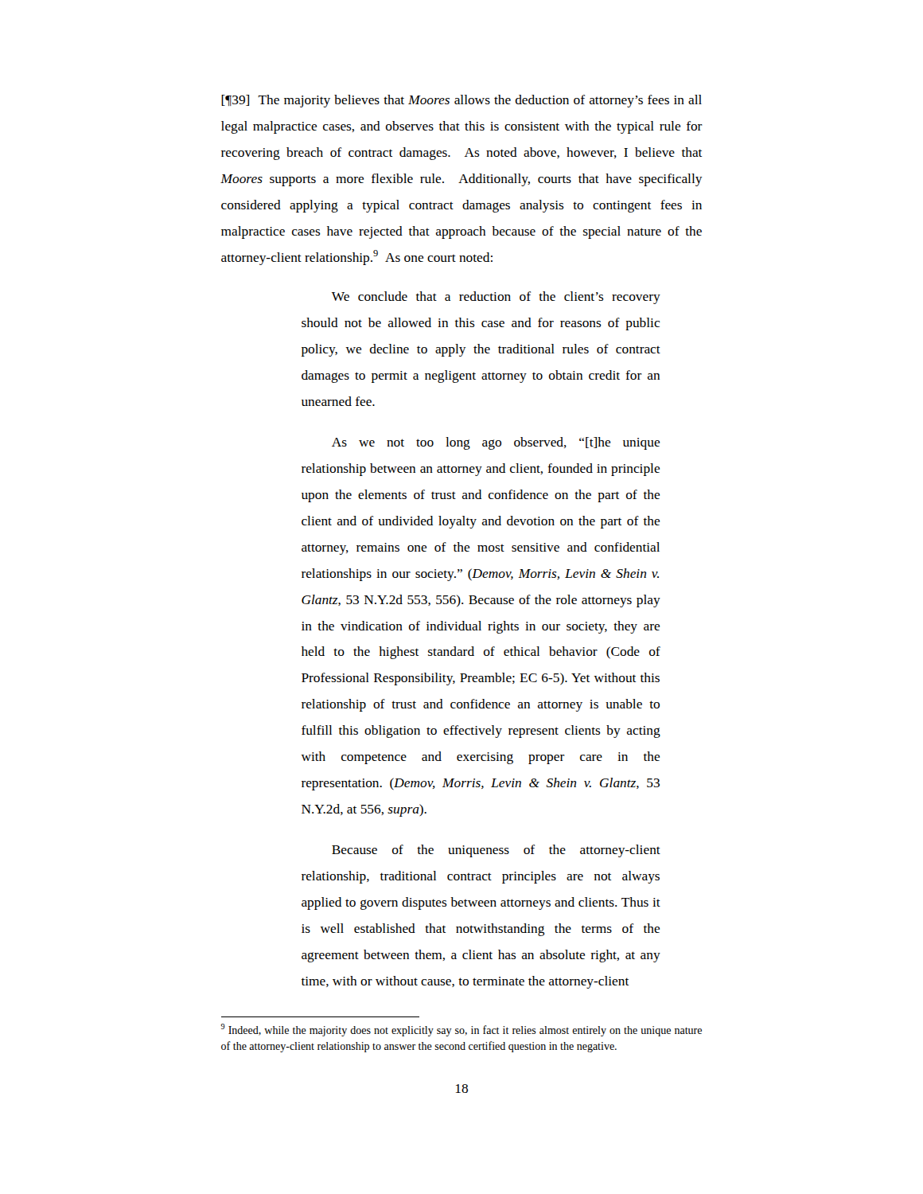[¶39] The majority believes that Moores allows the deduction of attorney’s fees in all legal malpractice cases, and observes that this is consistent with the typical rule for recovering breach of contract damages. As noted above, however, I believe that Moores supports a more flexible rule. Additionally, courts that have specifically considered applying a typical contract damages analysis to contingent fees in malpractice cases have rejected that approach because of the special nature of the attorney-client relationship.9 As one court noted:
We conclude that a reduction of the client’s recovery should not be allowed in this case and for reasons of public policy, we decline to apply the traditional rules of contract damages to permit a negligent attorney to obtain credit for an unearned fee.
As we not too long ago observed, “[t]he unique relationship between an attorney and client, founded in principle upon the elements of trust and confidence on the part of the client and of undivided loyalty and devotion on the part of the attorney, remains one of the most sensitive and confidential relationships in our society.” (Demov, Morris, Levin & Shein v. Glantz, 53 N.Y.2d 553, 556). Because of the role attorneys play in the vindication of individual rights in our society, they are held to the highest standard of ethical behavior (Code of Professional Responsibility, Preamble; EC 6-5). Yet without this relationship of trust and confidence an attorney is unable to fulfill this obligation to effectively represent clients by acting with competence and exercising proper care in the representation. (Demov, Morris, Levin & Shein v. Glantz, 53 N.Y.2d, at 556, supra).
Because of the uniqueness of the attorney-client relationship, traditional contract principles are not always applied to govern disputes between attorneys and clients. Thus it is well established that notwithstanding the terms of the agreement between them, a client has an absolute right, at any time, with or without cause, to terminate the attorney-client
9 Indeed, while the majority does not explicitly say so, in fact it relies almost entirely on the unique nature of the attorney-client relationship to answer the second certified question in the negative.
18